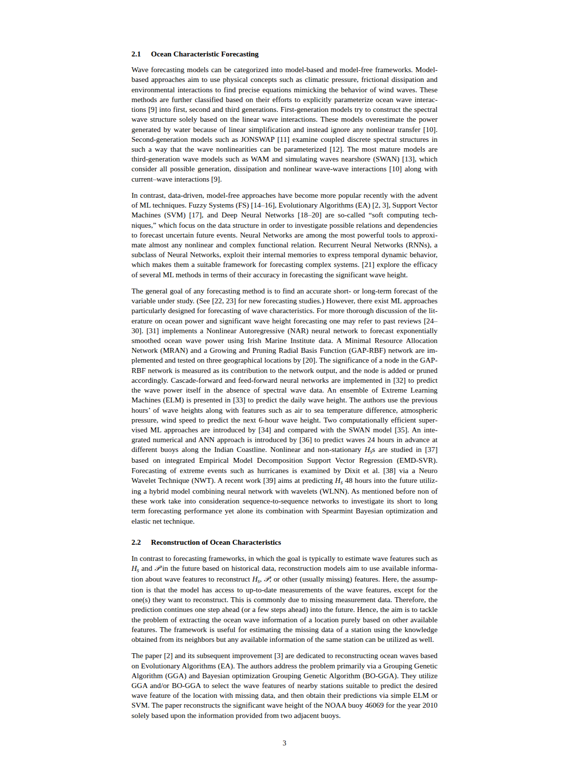2.1 Ocean Characteristic Forecasting
Wave forecasting models can be categorized into model-based and model-free frameworks. Model-based approaches aim to use physical concepts such as climatic pressure, frictional dissipation and environmental interactions to find precise equations mimicking the behavior of wind waves. These methods are further classified based on their efforts to explicitly parameterize ocean wave interactions [9] into first, second and third generations. First-generation models try to construct the spectral wave structure solely based on the linear wave interactions. These models overestimate the power generated by water because of linear simplification and instead ignore any nonlinear transfer [10]. Second-generation models such as JONSWAP [11] examine coupled discrete spectral structures in such a way that the wave nonlinearities can be parameterized [12]. The most mature models are third-generation wave models such as WAM and simulating waves nearshore (SWAN) [13], which consider all possible generation, dissipation and nonlinear wave-wave interactions [10] along with current–wave interactions [9].
In contrast, data-driven, model-free approaches have become more popular recently with the advent of ML techniques. Fuzzy Systems (FS) [14–16], Evolutionary Algorithms (EA) [2, 3], Support Vector Machines (SVM) [17], and Deep Neural Networks [18–20] are so-called “soft computing techniques,” which focus on the data structure in order to investigate possible relations and dependencies to forecast uncertain future events. Neural Networks are among the most powerful tools to approximate almost any nonlinear and complex functional relation. Recurrent Neural Networks (RNNs), a subclass of Neural Networks, exploit their internal memories to express temporal dynamic behavior, which makes them a suitable framework for forecasting complex systems. [21] explore the efficacy of several ML methods in terms of their accuracy in forecasting the significant wave height.
The general goal of any forecasting method is to find an accurate short- or long-term forecast of the variable under study. (See [22, 23] for new forecasting studies.) However, there exist ML approaches particularly designed for forecasting of wave characteristics. For more thorough discussion of the literature on ocean power and significant wave height forecasting one may refer to past reviews [24–30]. [31] implements a Nonlinear Autoregressive (NAR) neural network to forecast exponentially smoothed ocean wave power using Irish Marine Institute data. A Minimal Resource Allocation Network (MRAN) and a Growing and Pruning Radial Basis Function (GAP-RBF) network are implemented and tested on three geographical locations by [20]. The significance of a node in the GAP-RBF network is measured as its contribution to the network output, and the node is added or pruned accordingly. Cascade-forward and feed-forward neural networks are implemented in [32] to predict the wave power itself in the absence of spectral wave data. An ensemble of Extreme Learning Machines (ELM) is presented in [33] to predict the daily wave height. The authors use the previous hours’ of wave heights along with features such as air to sea temperature difference, atmospheric pressure, wind speed to predict the next 6-hour wave height. Two computationally efficient supervised ML approaches are introduced by [34] and compared with the SWAN model [35]. An integrated numerical and ANN approach is introduced by [36] to predict waves 24 hours in advance at different buoys along the Indian Coastline. Nonlinear and non-stationary Hss are studied in [37] based on integrated Empirical Model Decomposition Support Vector Regression (EMD-SVR). Forecasting of extreme events such as hurricanes is examined by Dixit et al. [38] via a Neuro Wavelet Technique (NWT). A recent work [39] aims at predicting Hs 48 hours into the future utilizing a hybrid model combining neural network with wavelets (WLNN). As mentioned before non of these work take into consideration sequence-to-sequence networks to investigate its short to long term forecasting performance yet alone its combination with Spearmint Bayesian optimization and elastic net technique.
2.2 Reconstruction of Ocean Characteristics
In contrast to forecasting frameworks, in which the goal is typically to estimate wave features such as Hs and 𝒫 in the future based on historical data, reconstruction models aim to use available information about wave features to reconstruct Hs, 𝒫, or other (usually missing) features. Here, the assumption is that the model has access to up-to-date measurements of the wave features, except for the one(s) they want to reconstruct. This is commonly due to missing measurement data. Therefore, the prediction continues one step ahead (or a few steps ahead) into the future. Hence, the aim is to tackle the problem of extracting the ocean wave information of a location purely based on other available features. The framework is useful for estimating the missing data of a station using the knowledge obtained from its neighbors but any available information of the same station can be utilized as well.
The paper [2] and its subsequent improvement [3] are dedicated to reconstructing ocean waves based on Evolutionary Algorithms (EA). The authors address the problem primarily via a Grouping Genetic Algorithm (GGA) and Bayesian optimization Grouping Genetic Algorithm (BO-GGA). They utilize GGA and/or BO-GGA to select the wave features of nearby stations suitable to predict the desired wave feature of the location with missing data, and then obtain their predictions via simple ELM or SVM. The paper reconstructs the significant wave height of the NOAA buoy 46069 for the year 2010 solely based upon the information provided from two adjacent buoys.
3